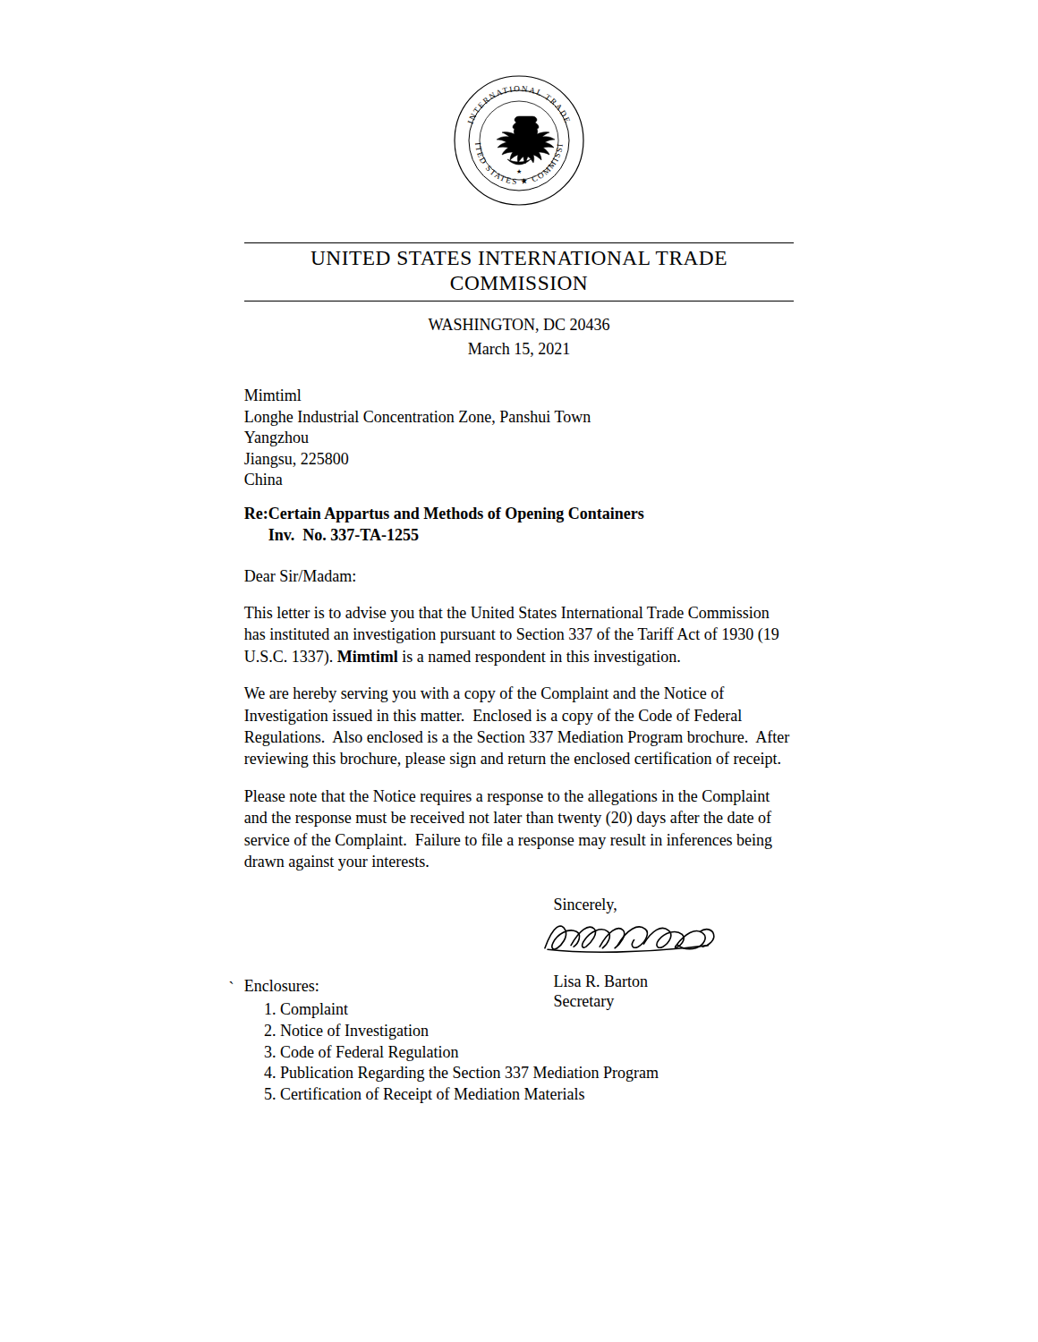INTERNATIONAL TRADE UNITED STATES ★ COMMISSION ★
UNITED STATES INTERNATIONAL TRADE COMMISSION
WASHINGTON, DC 20436
March 15, 2021
Mimtiml
Longhe Industrial Concentration Zone, Panshui Town
Yangzhou
Jiangsu, 225800
China
| Re: | Certain Appartus and Methods of Opening Containers Inv. No. 337-TA-1255 |
Dear Sir/Madam:
This letter is to advise you that the United States International Trade Commission has instituted an investigation pursuant to Section 337 of the Tariff Act of 1930 (19 U.S.C. 1337). Mimtiml is a named respondent in this investigation.
We are hereby serving you with a copy of the Complaint and the Notice of Investigation issued in this matter. Enclosed is a copy of the Code of Federal Regulations. Also enclosed is a the Section 337 Mediation Program brochure. After reviewing this brochure, please sign and return the enclosed certification of receipt.
Please note that the Notice requires a response to the allegations in the Complaint and the response must be received not later than twenty (20) days after the date of service of the Complaint. Failure to file a response may result in inferences being drawn against your interests.
Sincerely,
Lisa R. Barton
Secretary
`
Enclosures:
Complaint
Notice of Investigation
Code of Federal Regulation
Publication Regarding the Section 337 Mediation Program
Certification of Receipt of Mediation Materials